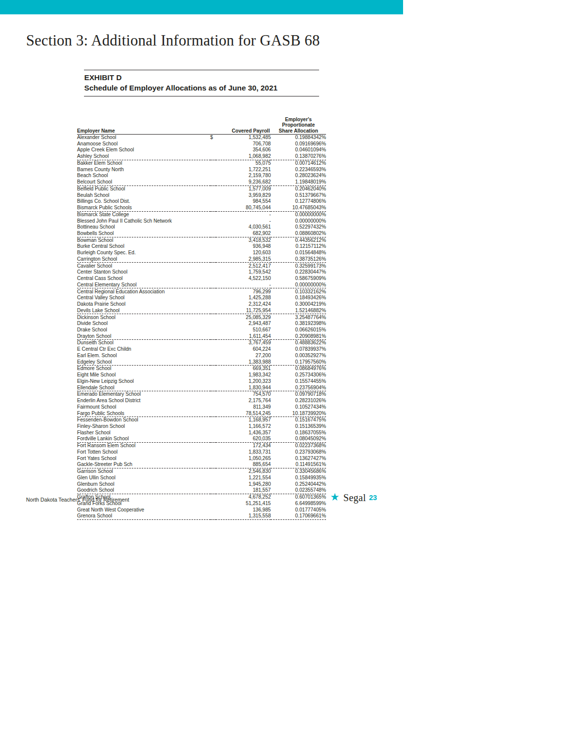Section 3: Additional Information for GASB 68
EXHIBIT D
Schedule of Employer Allocations as of June 30, 2021
| | | | Employer's Proportionate |
| --- | --- | --- | --- |
| Employer Name | | Covered Payroll | Share Allocation |
| Alexander School | $ | 1,532,485 | 0.19884342% |
| Anamoose School | | 706,708 | 0.09169696% |
| Apple Creek Elem School | | 354,606 | 0.04601094% |
| Ashley School | | 1,068,982 | 0.13870276% |
| Bakker Elem School | | 55,075 | 0.00714612% |
| Barnes County North | | 1,722,251 | 0.22346593% |
| Beach School | | 2,159,780 | 0.28023624% |
| Belcourt School | | 9,236,682 | 1.19848019% |
| Belfield Public School | | 1,577,009 | 0.20462040% |
| Beulah School | | 3,959,829 | 0.51379667% |
| Billings Co. School Dist. | | 984,554 | 0.12774806% |
| Bismarck Public Schools | | 80,745,044 | 10.47685043% |
| Bismarck State College | | - | 0.00000000% |
| Blessed John Paul II Catholic Sch Network | | - | 0.00000000% |
| Bottineau School | | 4,030,561 | 0.52297432% |
| Bowbells School | | 682,902 | 0.08860802% |
| Bowman School | | 3,418,532 | 0.44356212% |
| Burke Central School | | 936,948 | 0.12157112% |
| Burleigh County Spec. Ed. | | 120,603 | 0.01564848% |
| Carrington School | | 2,985,315 | 0.38735126% |
| Cavalier School | | 2,512,417 | 0.32599173% |
| Center Stanton School | | 1,759,542 | 0.22830447% |
| Central Cass School | | 4,522,150 | 0.58675909% |
| Central Elementary School | | - | 0.00000000% |
| Central Regional Education Association | | 796,299 | 0.10332162% |
| Central Valley School | | 1,425,288 | 0.18493426% |
| Dakota Prairie School | | 2,312,424 | 0.30004219% |
| Devils Lake School | | 11,725,954 | 1.52146882% |
| Dickinson School | | 25,085,329 | 3.25487764% |
| Divide School | | 2,943,487 | 0.38192398% |
| Drake School | | 510,667 | 0.06626015% |
| Drayton School | | 1,611,454 | 0.20908981% |
| Dunseith School | | 3,767,459 | 0.48883622% |
| E Central Ctr Exc Childn | | 604,224 | 0.07839937% |
| Earl Elem. School | | 27,200 | 0.00352927% |
| Edgeley School | | 1,383,988 | 0.17957560% |
| Edmore School | | 669,351 | 0.08684976% |
| Eight Mile School | | 1,983,342 | 0.25734306% |
| Elgin-New Leipzig School | | 1,200,323 | 0.15574455% |
| Ellendale School | | 1,830,944 | 0.23756904% |
| Emerado Elementary School | | 754,570 | 0.09790718% |
| Enderlin Area School District | | 2,175,764 | 0.28231026% |
| Fairmount School | | 811,349 | 0.10527434% |
| Fargo Public Schools | | 78,514,245 | 10.18739920% |
| Fessenden-Bowdon School | | 1,168,957 | 0.15167475% |
| Finley-Sharon School | | 1,166,572 | 0.15136539% |
| Flasher School | | 1,436,357 | 0.18637055% |
| Fordville Lankin School | | 620,035 | 0.08045092% |
| Fort Ransom Elem School | | 172,434 | 0.02237368% |
| Fort Totten School | | 1,833,731 | 0.23793068% |
| Fort Yates School | | 1,050,265 | 0.13627427% |
| Gackle-Streeter Pub Sch | | 885,654 | 0.11491561% |
| Garrison School | | 2,546,830 | 0.33045686% |
| Glen Ullin School | | 1,221,554 | 0.15849935% |
| Glenburn School | | 1,945,280 | 0.25240442% |
| Goodrich School | | 181,557 | 0.02355748% |
| Grafton School | | 4,678,252 | 0.60701365% |
| Grand Forks School | | 51,251,415 | 6.64998599% |
| Great North West Cooperative | | 136,985 | 0.01777405% |
| Grenora School | | 1,315,558 | 0.17069661% |
North Dakota Teachers' Fund for Retirement
Segal 23